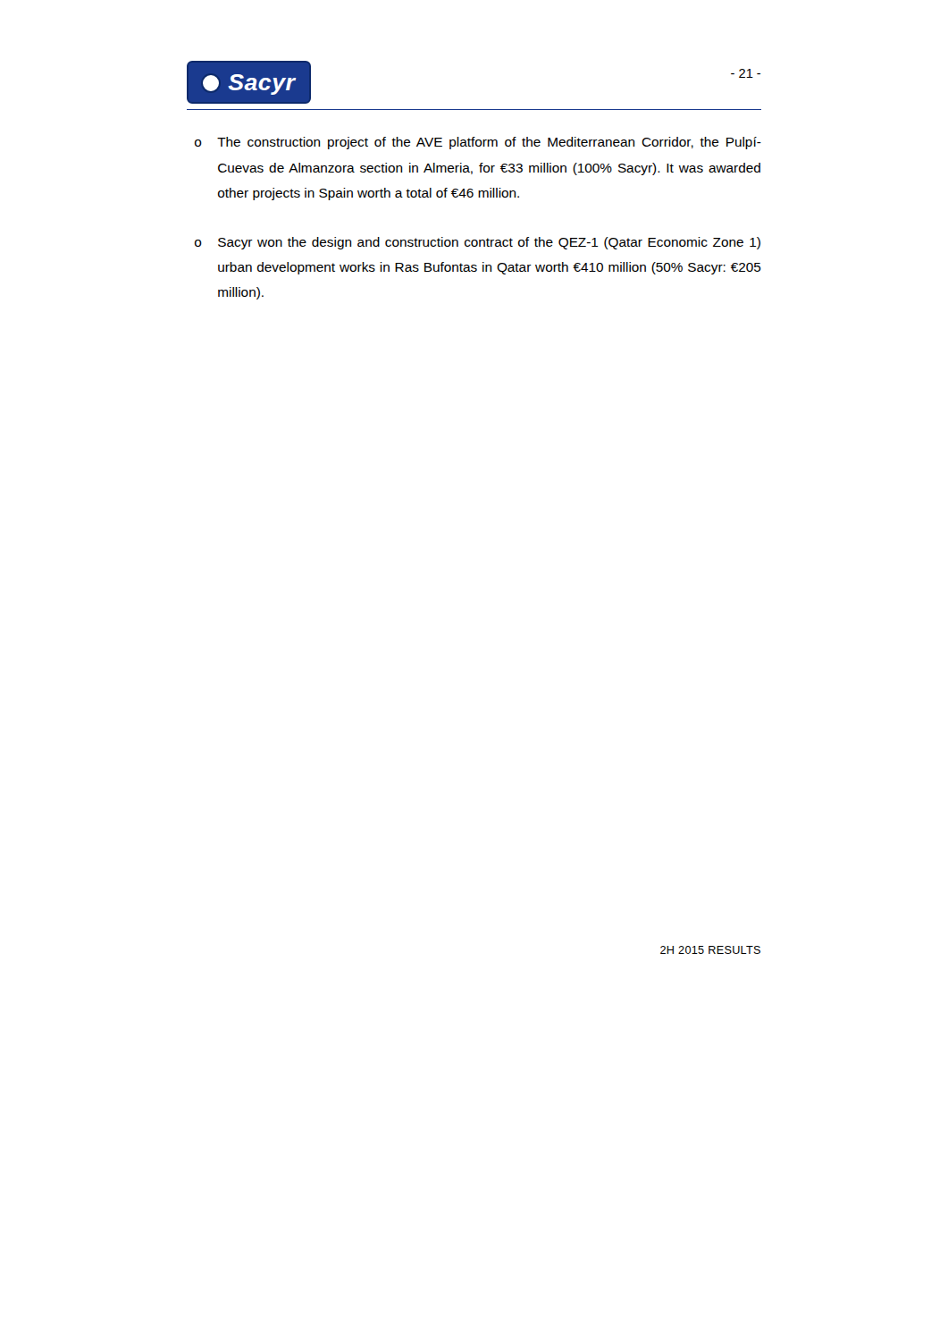Sacyr
- 21 -
The construction project of the AVE platform of the Mediterranean Corridor, the Pulpí-Cuevas de Almanzora section in Almeria, for €33 million (100% Sacyr). It was awarded other projects in Spain worth a total of €46 million.
Sacyr won the design and construction contract of the QEZ-1 (Qatar Economic Zone 1) urban development works in Ras Bufontas in Qatar worth €410 million (50% Sacyr: €205 million).
2H 2015 RESULTS